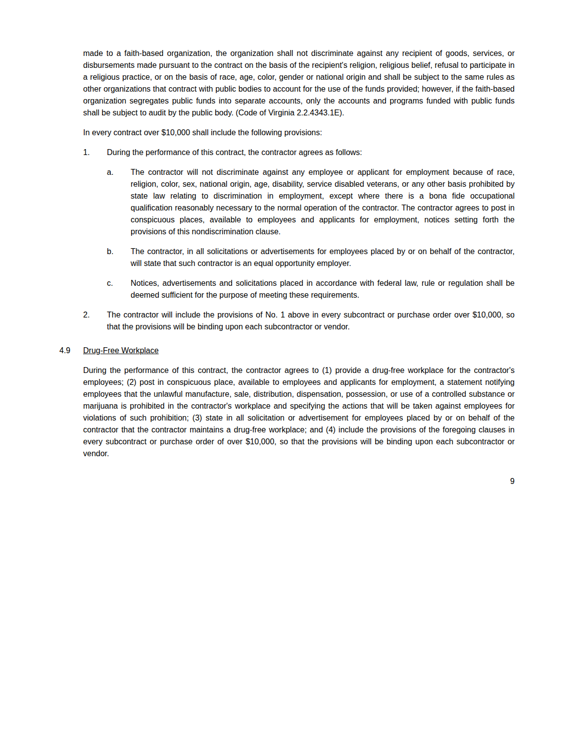made to a faith-based organization, the organization shall not discriminate against any recipient of goods, services, or disbursements made pursuant to the contract on the basis of the recipient's religion, religious belief, refusal to participate in a religious practice, or on the basis of race, age, color, gender or national origin and shall be subject to the same rules as other organizations that contract with public bodies to account for the use of the funds provided; however, if the faith-based organization segregates public funds into separate accounts, only the accounts and programs funded with public funds shall be subject to audit by the public body. (Code of Virginia 2.2.4343.1E).
In every contract over $10,000 shall include the following provisions:
1.
During the performance of this contract, the contractor agrees as follows:
a.
The contractor will not discriminate against any employee or applicant for employment because of race, religion, color, sex, national origin, age, disability, service disabled veterans, or any other basis prohibited by state law relating to discrimination in employment, except where there is a bona fide occupational qualification reasonably necessary to the normal operation of the contractor. The contractor agrees to post in conspicuous places, available to employees and applicants for employment, notices setting forth the provisions of this nondiscrimination clause.
b.
The contractor, in all solicitations or advertisements for employees placed by or on behalf of the contractor, will state that such contractor is an equal opportunity employer.
c.
Notices, advertisements and solicitations placed in accordance with federal law, rule or regulation shall be deemed sufficient for the purpose of meeting these requirements.
2.
The contractor will include the provisions of No. 1 above in every subcontract or purchase order over $10,000, so that the provisions will be binding upon each subcontractor or vendor.
4.9
Drug-Free Workplace
During the performance of this contract, the contractor agrees to (1) provide a drug-free workplace for the contractor's employees; (2) post in conspicuous place, available to employees and applicants for employment, a statement notifying employees that the unlawful manufacture, sale, distribution, dispensation, possession, or use of a controlled substance or marijuana is prohibited in the contractor's workplace and specifying the actions that will be taken against employees for violations of such prohibition; (3) state in all solicitation or advertisement for employees placed by or on behalf of the contractor that the contractor maintains a drug-free workplace; and (4) include the provisions of the foregoing clauses in every subcontract or purchase order of over $10,000, so that the provisions will be binding upon each subcontractor or vendor.
9